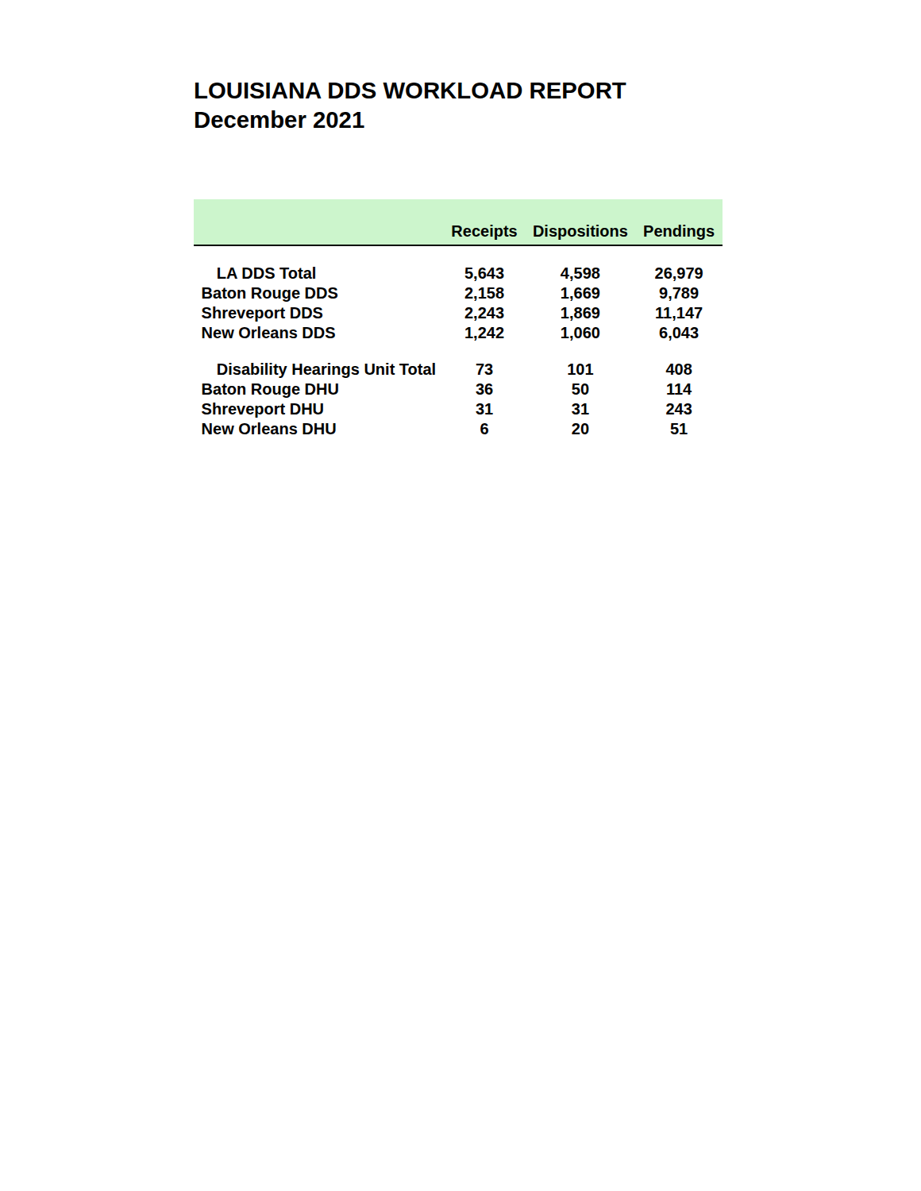LOUISIANA DDS WORKLOAD REPORTDecember 2021
| | Receipts | Dispositions | Pendings |
| --- | --- | --- | --- |
| LA DDS Total | 5,643 | 4,598 | 26,979 |
| Baton Rouge DDS | 2,158 | 1,669 | 9,789 |
| Shreveport DDS | 2,243 | 1,869 | 11,147 |
| New Orleans DDS | 1,242 | 1,060 | 6,043 |
| Disability Hearings Unit Total | 73 | 101 | 408 |
| Baton Rouge DHU | 36 | 50 | 114 |
| Shreveport DHU | 31 | 31 | 243 |
| New Orleans DHU | 6 | 20 | 51 |